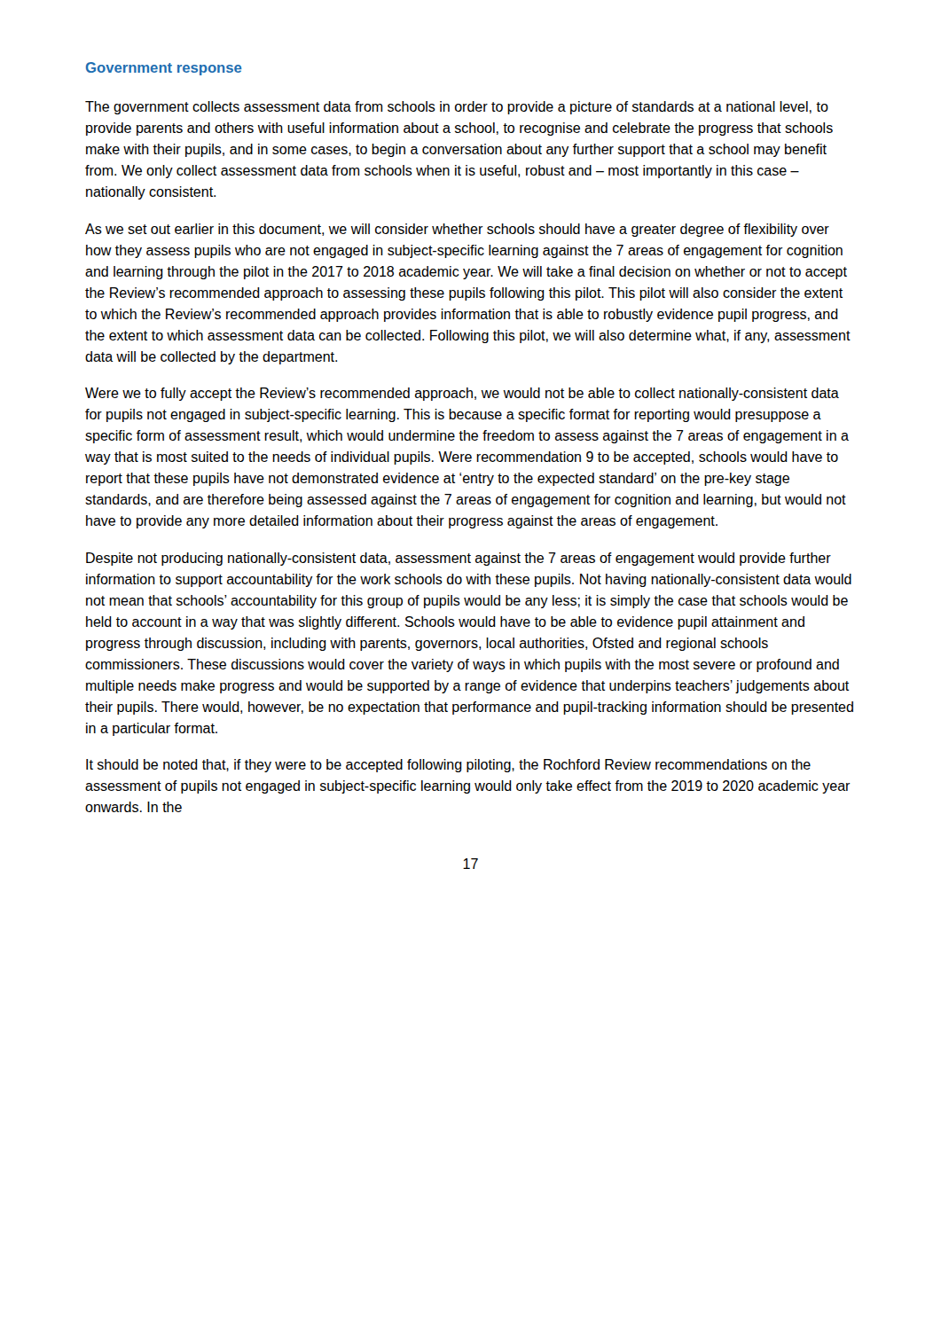Government response
The government collects assessment data from schools in order to provide a picture of standards at a national level, to provide parents and others with useful information about a school, to recognise and celebrate the progress that schools make with their pupils, and in some cases, to begin a conversation about any further support that a school may benefit from. We only collect assessment data from schools when it is useful, robust and – most importantly in this case – nationally consistent.
As we set out earlier in this document, we will consider whether schools should have a greater degree of flexibility over how they assess pupils who are not engaged in subject-specific learning against the 7 areas of engagement for cognition and learning through the pilot in the 2017 to 2018 academic year. We will take a final decision on whether or not to accept the Review’s recommended approach to assessing these pupils following this pilot. This pilot will also consider the extent to which the Review’s recommended approach provides information that is able to robustly evidence pupil progress, and the extent to which assessment data can be collected. Following this pilot, we will also determine what, if any, assessment data will be collected by the department.
Were we to fully accept the Review’s recommended approach, we would not be able to collect nationally-consistent data for pupils not engaged in subject-specific learning. This is because a specific format for reporting would presuppose a specific form of assessment result, which would undermine the freedom to assess against the 7 areas of engagement in a way that is most suited to the needs of individual pupils. Were recommendation 9 to be accepted, schools would have to report that these pupils have not demonstrated evidence at ‘entry to the expected standard’ on the pre-key stage standards, and are therefore being assessed against the 7 areas of engagement for cognition and learning, but would not have to provide any more detailed information about their progress against the areas of engagement.
Despite not producing nationally-consistent data, assessment against the 7 areas of engagement would provide further information to support accountability for the work schools do with these pupils. Not having nationally-consistent data would not mean that schools’ accountability for this group of pupils would be any less; it is simply the case that schools would be held to account in a way that was slightly different. Schools would have to be able to evidence pupil attainment and progress through discussion, including with parents, governors, local authorities, Ofsted and regional schools commissioners. These discussions would cover the variety of ways in which pupils with the most severe or profound and multiple needs make progress and would be supported by a range of evidence that underpins teachers’ judgements about their pupils. There would, however, be no expectation that performance and pupil-tracking information should be presented in a particular format.
It should be noted that, if they were to be accepted following piloting, the Rochford Review recommendations on the assessment of pupils not engaged in subject-specific learning would only take effect from the 2019 to 2020 academic year onwards. In the
17